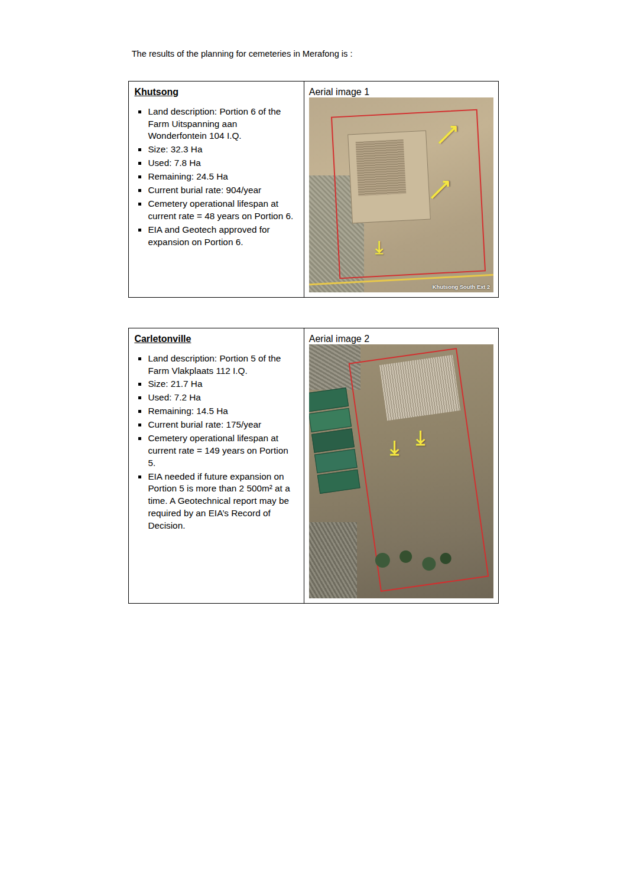The results of the planning for cemeteries in Merafong is :
| Khutsong Land description: Portion 6 of the Farm Uitspanning aan Wonderfontein 104 I.Q. Size: 32.3 Ha Used: 7.8 Ha Remaining: 24.5 Ha Current burial rate: 904/year Cemetery operational lifespan at current rate = 48 years on Portion 6. EIA and Geotech approved for expansion on Portion 6. | Aerial image 1 ⟶ ⟶ ⤓ Khutsong South Ext 2 |
| Carletonville Land description: Portion 5 of the Farm Vlakplaats 112 I.Q. Size: 21.7 Ha Used: 7.2 Ha Remaining: 14.5 Ha Current burial rate: 175/year Cemetery operational lifespan at current rate = 149 years on Portion 5. EIA needed if future expansion on Portion 5 is more than 2 500m² at a time. A Geotechnical report may be required by an EIA’s Record of Decision. | Aerial image 2 ⤓ ⤓ |